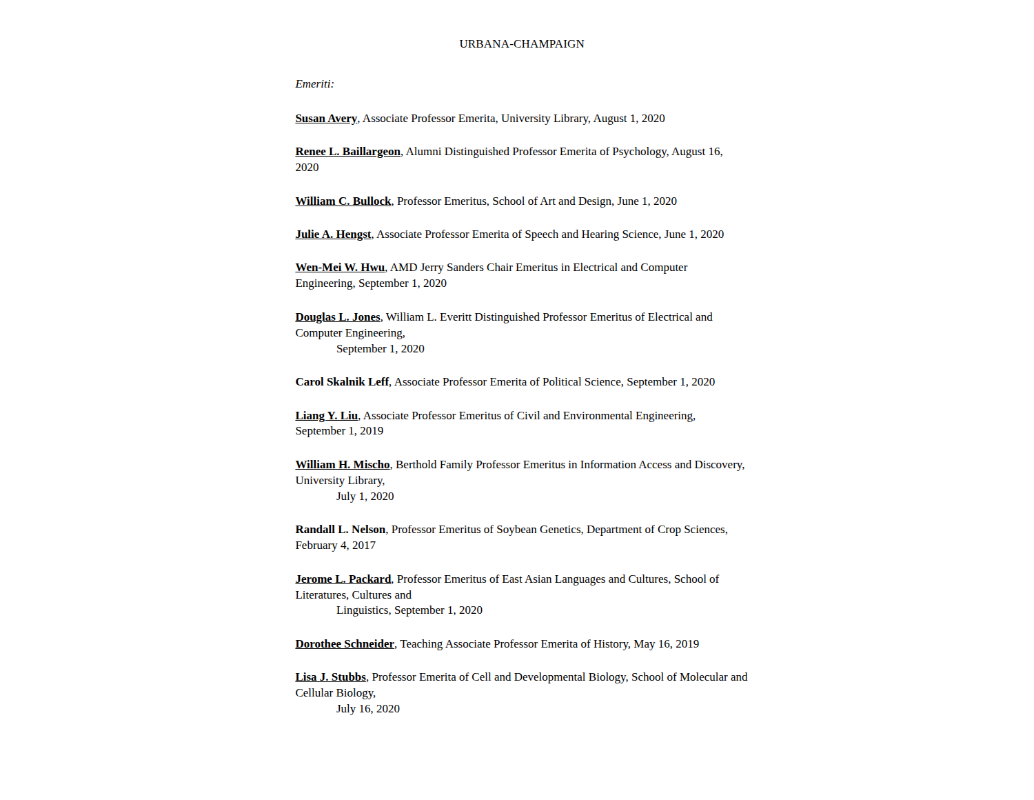URBANA-CHAMPAIGN
Emeriti:
Susan Avery, Associate Professor Emerita, University Library, August 1, 2020
Renee L. Baillargeon, Alumni Distinguished Professor Emerita of Psychology, August 16, 2020
William C. Bullock, Professor Emeritus, School of Art and Design, June 1, 2020
Julie A. Hengst, Associate Professor Emerita of Speech and Hearing Science, June 1, 2020
Wen-Mei W. Hwu, AMD Jerry Sanders Chair Emeritus in Electrical and Computer Engineering, September 1, 2020
Douglas L. Jones, William L. Everitt Distinguished Professor Emeritus of Electrical and Computer Engineering,September 1, 2020
Carol Skalnik Leff, Associate Professor Emerita of Political Science, September 1, 2020
Liang Y. Liu, Associate Professor Emeritus of Civil and Environmental Engineering, September 1, 2019
William H. Mischo, Berthold Family Professor Emeritus in Information Access and Discovery, University Library,July 1, 2020
Randall L. Nelson, Professor Emeritus of Soybean Genetics, Department of Crop Sciences, February 4, 2017
Jerome L. Packard, Professor Emeritus of East Asian Languages and Cultures, School of Literatures, Cultures andLinguistics, September 1, 2020
Dorothee Schneider, Teaching Associate Professor Emerita of History, May 16, 2019
Lisa J. Stubbs, Professor Emerita of Cell and Developmental Biology, School of Molecular and Cellular Biology,July 16, 2020